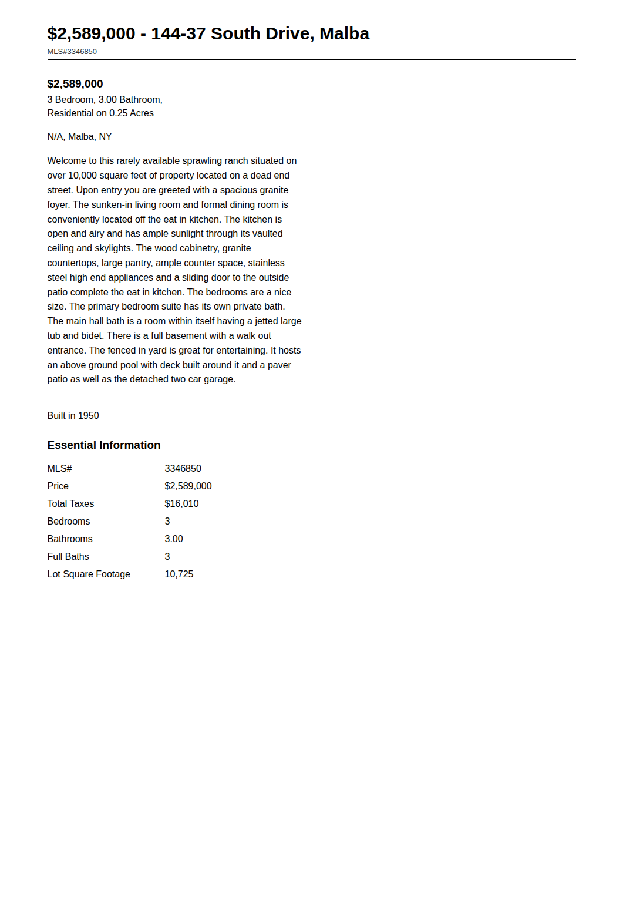$2,589,000 - 144-37 South Drive, Malba
MLS#3346850
$2,589,000
3 Bedroom, 3.00 Bathroom,
Residential on 0.25 Acres
N/A, Malba, NY
Welcome to this rarely available sprawling ranch situated on over 10,000 square feet of property located on a dead end street. Upon entry you are greeted with a spacious granite foyer. The sunken-in living room and formal dining room is conveniently located off the eat in kitchen. The kitchen is open and airy and has ample sunlight through its vaulted ceiling and skylights. The wood cabinetry, granite countertops, large pantry, ample counter space, stainless steel high end appliances and a sliding door to the outside patio complete the eat in kitchen. The bedrooms are a nice size. The primary bedroom suite has its own private bath. The main hall bath is a room within itself having a jetted large tub and bidet. There is a full basement with a walk out entrance. The fenced in yard is great for entertaining. It hosts an above ground pool with deck built around it and a paver patio as well as the detached two car garage.
Built in 1950
Essential Information
| MLS# | 3346850 |
| Price | $2,589,000 |
| Total Taxes | $16,010 |
| Bedrooms | 3 |
| Bathrooms | 3.00 |
| Full Baths | 3 |
| Lot Square Footage | 10,725 |